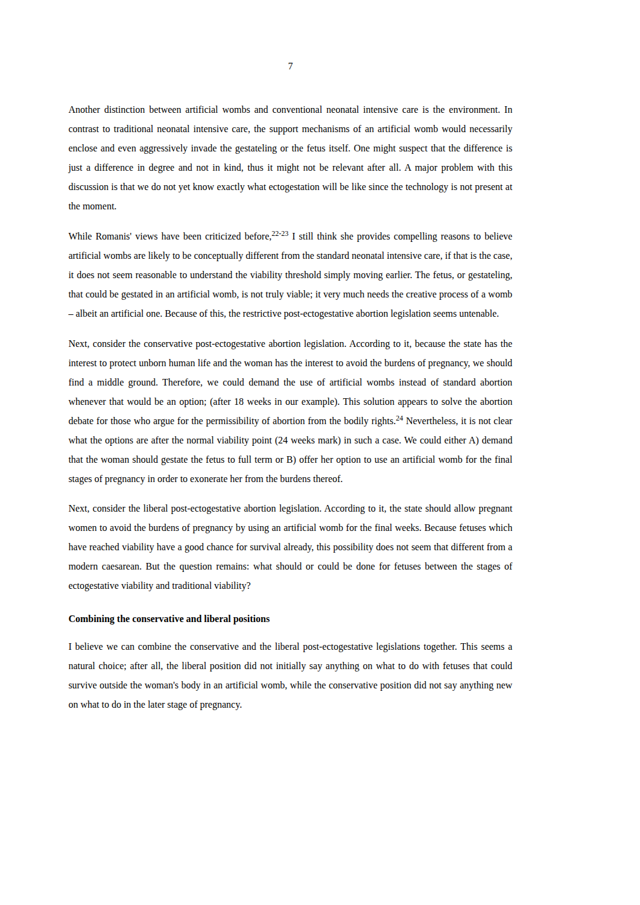7
Another distinction between artificial wombs and conventional neonatal intensive care is the environment. In contrast to traditional neonatal intensive care, the support mechanisms of an artificial womb would necessarily enclose and even aggressively invade the gestateling or the fetus itself. One might suspect that the difference is just a difference in degree and not in kind, thus it might not be relevant after all. A major problem with this discussion is that we do not yet know exactly what ectogestation will be like since the technology is not present at the moment.
While Romanis' views have been criticized before,22-23 I still think she provides compelling reasons to believe artificial wombs are likely to be conceptually different from the standard neonatal intensive care, if that is the case, it does not seem reasonable to understand the viability threshold simply moving earlier. The fetus, or gestateling, that could be gestated in an artificial womb, is not truly viable; it very much needs the creative process of a womb – albeit an artificial one. Because of this, the restrictive post-ectogestative abortion legislation seems untenable.
Next, consider the conservative post-ectogestative abortion legislation. According to it, because the state has the interest to protect unborn human life and the woman has the interest to avoid the burdens of pregnancy, we should find a middle ground. Therefore, we could demand the use of artificial wombs instead of standard abortion whenever that would be an option; (after 18 weeks in our example). This solution appears to solve the abortion debate for those who argue for the permissibility of abortion from the bodily rights.24 Nevertheless, it is not clear what the options are after the normal viability point (24 weeks mark) in such a case. We could either A) demand that the woman should gestate the fetus to full term or B) offer her option to use an artificial womb for the final stages of pregnancy in order to exonerate her from the burdens thereof.
Next, consider the liberal post-ectogestative abortion legislation. According to it, the state should allow pregnant women to avoid the burdens of pregnancy by using an artificial womb for the final weeks. Because fetuses which have reached viability have a good chance for survival already, this possibility does not seem that different from a modern caesarean. But the question remains: what should or could be done for fetuses between the stages of ectogestative viability and traditional viability?
Combining the conservative and liberal positions
I believe we can combine the conservative and the liberal post-ectogestative legislations together. This seems a natural choice; after all, the liberal position did not initially say anything on what to do with fetuses that could survive outside the woman's body in an artificial womb, while the conservative position did not say anything new on what to do in the later stage of pregnancy.